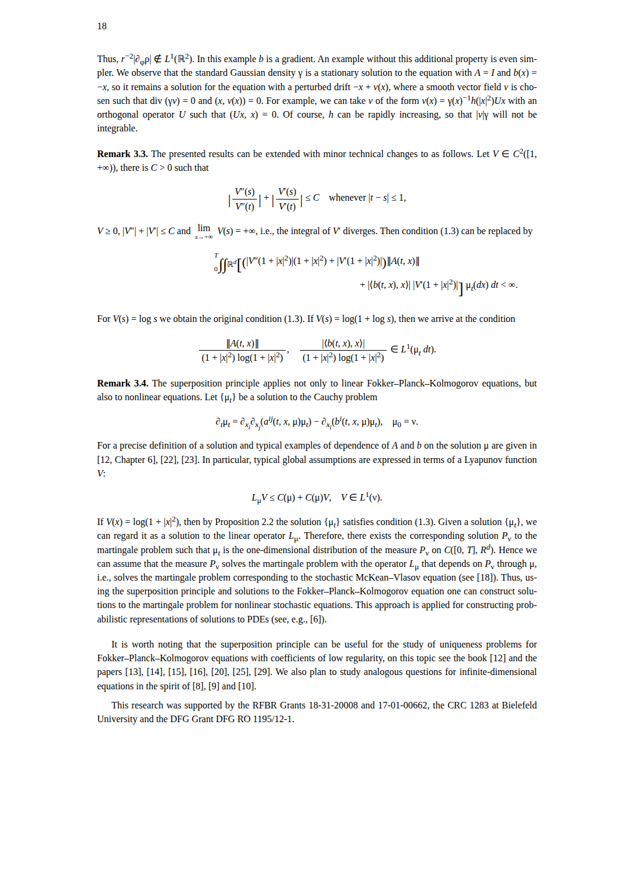18
Thus, r−2|∂φρ| ∉ L1(ℝ2). In this example b is a gradient. An example without this additional property is even simpler. We observe that the standard Gaussian density γ is a stationary solution to the equation with A = I and b(x) = −x, so it remains a solution for the equation with a perturbed drift −x + v(x), where a smooth vector field v is chosen such that div (γv) = 0 and (x, v(x)) = 0. For example, we can take v of the form v(x) = γ(x)−1h(|x|2)Ux with an orthogonal operator U such that (Ux, x) = 0. Of course, h can be rapidly increasing, so that |v|γ will not be integrable.
Remark 3.3. The presented results can be extended with minor technical changes to as follows. Let V ∈ C2([1, +∞)), there is C > 0 such that
|V″(s) V″(t)| + |V′(s) V′(t)| ≤ C whenever |t − s| ≤ 1,
V ≥ 0, |V″| + |V′| ≤ C and lims→+∞ V(s) = +∞, i.e., the integral of V′ diverges. Then condition (1.3) can be replaced by
T
0∫∫ℝd[(|V″(1 + |x|2)|(1 + |x|2) + |V′(1 + |x|2)|)∥A(t, x)∥ + |⟨b(t, x), x⟩| |V′(1 + |x|2)|] μt(dx) dt < ∞.
For V(s) = log s we obtain the original condition (1.3). If V(s) = log(1 + log s), then we arrive at the condition
∥A(t, x)∥(1 + |x|2) log(1 + |x|2), |⟨b(t, x), x⟩|(1 + |x|2) log(1 + |x|2) ∈ L1(μt dt).
Remark 3.4. The superposition principle applies not only to linear Fokker–Planck–Kolmogorov equations, but also to nonlinear equations. Let {μt} be a solution to the Cauchy problem
∂tμt = ∂xi∂xj(aij(t, x, μ)μt) − ∂xi(bi(t, x, μ)μt), μ0 = ν.
For a precise definition of a solution and typical examples of dependence of A and b on the solution μ are given in [12, Chapter 6], [22], [23]. In particular, typical global assumptions are expressed in terms of a Lyapunov function V:
LμV ≤ C(μ) + C(μ)V, V ∈ L1(ν).
If V(x) = log(1 + |x|2), then by Proposition 2.2 the solution {μt} satisfies condition (1.3). Given a solution {μt}, we can regard it as a solution to the linear operator Lμ. Therefore, there exists the corresponding solution Pν to the martingale problem such that μt is the one-dimensional distribution of the measure Pν on C([0, T], Rd). Hence we can assume that the measure Pν solves the martingale problem with the operator Lμ that depends on Pν through μ, i.e., solves the martingale problem corresponding to the stochastic McKean–Vlasov equation (see [18]). Thus, using the superposition principle and solutions to the Fokker–Planck–Kolmogorov equation one can construct solutions to the martingale problem for nonlinear stochastic equations. This approach is applied for constructing probabilistic representations of solutions to PDEs (see, e.g., [6]).
It is worth noting that the superposition principle can be useful for the study of uniqueness problems for Fokker–Planck–Kolmogorov equations with coefficients of low regularity, on this topic see the book [12] and the papers [13], [14], [15], [16], [20], [25], [29]. We also plan to study analogous questions for infinite-dimensional equations in the spirit of [8], [9] and [10].
This research was supported by the RFBR Grants 18-31-20008 and 17-01-00662, the CRC 1283 at Bielefeld University and the DFG Grant DFG RO 1195/12-1.